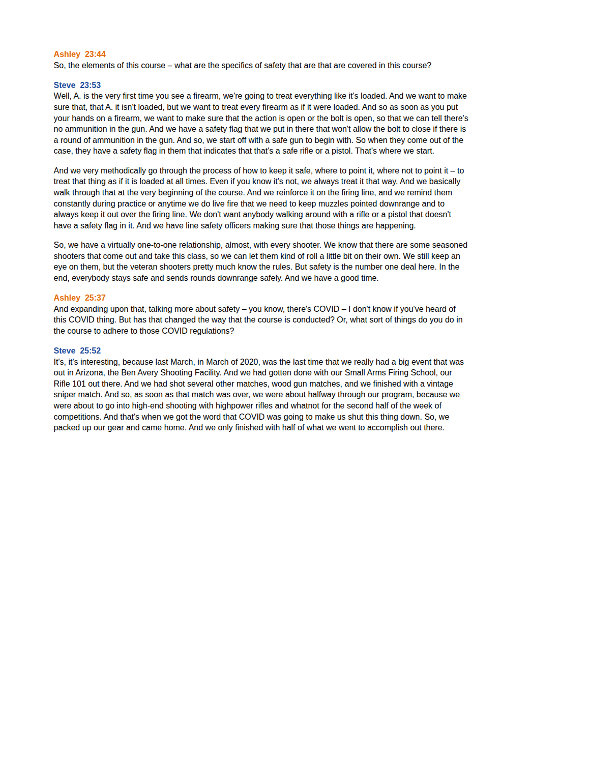Ashley 23:44
So, the elements of this course – what are the specifics of safety that are that are covered in this course?
Steve 23:53
Well, A. is the very first time you see a firearm, we're going to treat everything like it's loaded. And we want to make sure that, that A. it isn't loaded, but we want to treat every firearm as if it were loaded. And so as soon as you put your hands on a firearm, we want to make sure that the action is open or the bolt is open, so that we can tell there's no ammunition in the gun. And we have a safety flag that we put in there that won't allow the bolt to close if there is a round of ammunition in the gun. And so, we start off with a safe gun to begin with. So when they come out of the case, they have a safety flag in them that indicates that that's a safe rifle or a pistol. That's where we start.
And we very methodically go through the process of how to keep it safe, where to point it, where not to point it – to treat that thing as if it is loaded at all times. Even if you know it's not, we always treat it that way. And we basically walk through that at the very beginning of the course. And we reinforce it on the firing line, and we remind them constantly during practice or anytime we do live fire that we need to keep muzzles pointed downrange and to always keep it out over the firing line. We don't want anybody walking around with a rifle or a pistol that doesn't have a safety flag in it. And we have line safety officers making sure that those things are happening.
So, we have a virtually one-to-one relationship, almost, with every shooter. We know that there are some seasoned shooters that come out and take this class, so we can let them kind of roll a little bit on their own. We still keep an eye on them, but the veteran shooters pretty much know the rules. But safety is the number one deal here. In the end, everybody stays safe and sends rounds downrange safely. And we have a good time.
Ashley 25:37
And expanding upon that, talking more about safety – you know, there's COVID – I don't know if you've heard of this COVID thing. But has that changed the way that the course is conducted? Or, what sort of things do you do in the course to adhere to those COVID regulations?
Steve 25:52
It's, it's interesting, because last March, in March of 2020, was the last time that we really had a big event that was out in Arizona, the Ben Avery Shooting Facility. And we had gotten done with our Small Arms Firing School, our Rifle 101 out there. And we had shot several other matches, wood gun matches, and we finished with a vintage sniper match. And so, as soon as that match was over, we were about halfway through our program, because we were about to go into high-end shooting with highpower rifles and whatnot for the second half of the week of competitions. And that's when we got the word that COVID was going to make us shut this thing down. So, we packed up our gear and came home. And we only finished with half of what we went to accomplish out there.